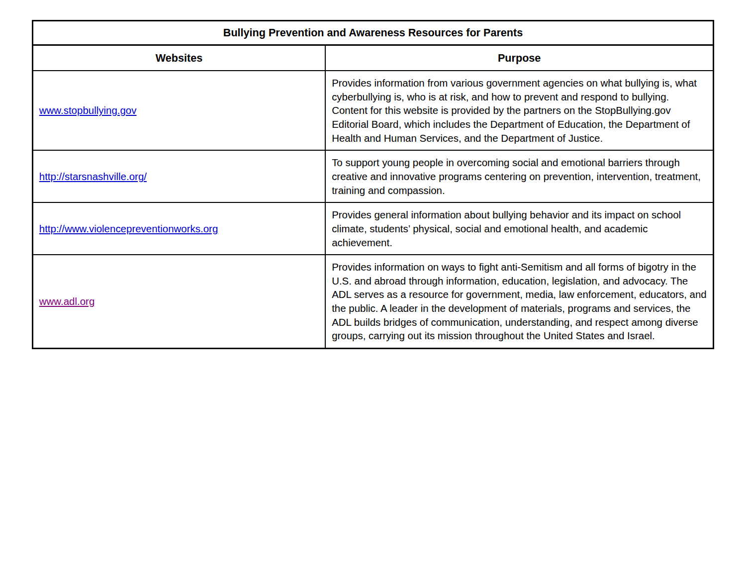Bullying Prevention and Awareness Resources for Parents
| Websites | Purpose |
| --- | --- |
| www.stopbullying.gov | Provides information from various government agencies on what bullying is, what cyberbullying is, who is at risk, and how to prevent and respond to bullying. Content for this website is provided by the partners on the StopBullying.gov Editorial Board, which includes the Department of Education, the Department of Health and Human Services, and the Department of Justice. |
| http://starsnashville.org/ | To support young people in overcoming social and emotional barriers through creative and innovative programs centering on prevention, intervention, treatment, training and compassion. |
| http://www.violencepreventionworks.org | Provides general information about bullying behavior and its impact on school climate, students’ physical, social and emotional health, and academic achievement. |
| www.adl.org | Provides information on ways to fight anti-Semitism and all forms of bigotry in the U.S. and abroad through information, education, legislation, and advocacy. The ADL serves as a resource for government, media, law enforcement, educators, and the public. A leader in the development of materials, programs and services, the ADL builds bridges of communication, understanding, and respect among diverse groups, carrying out its mission throughout the United States and Israel. |